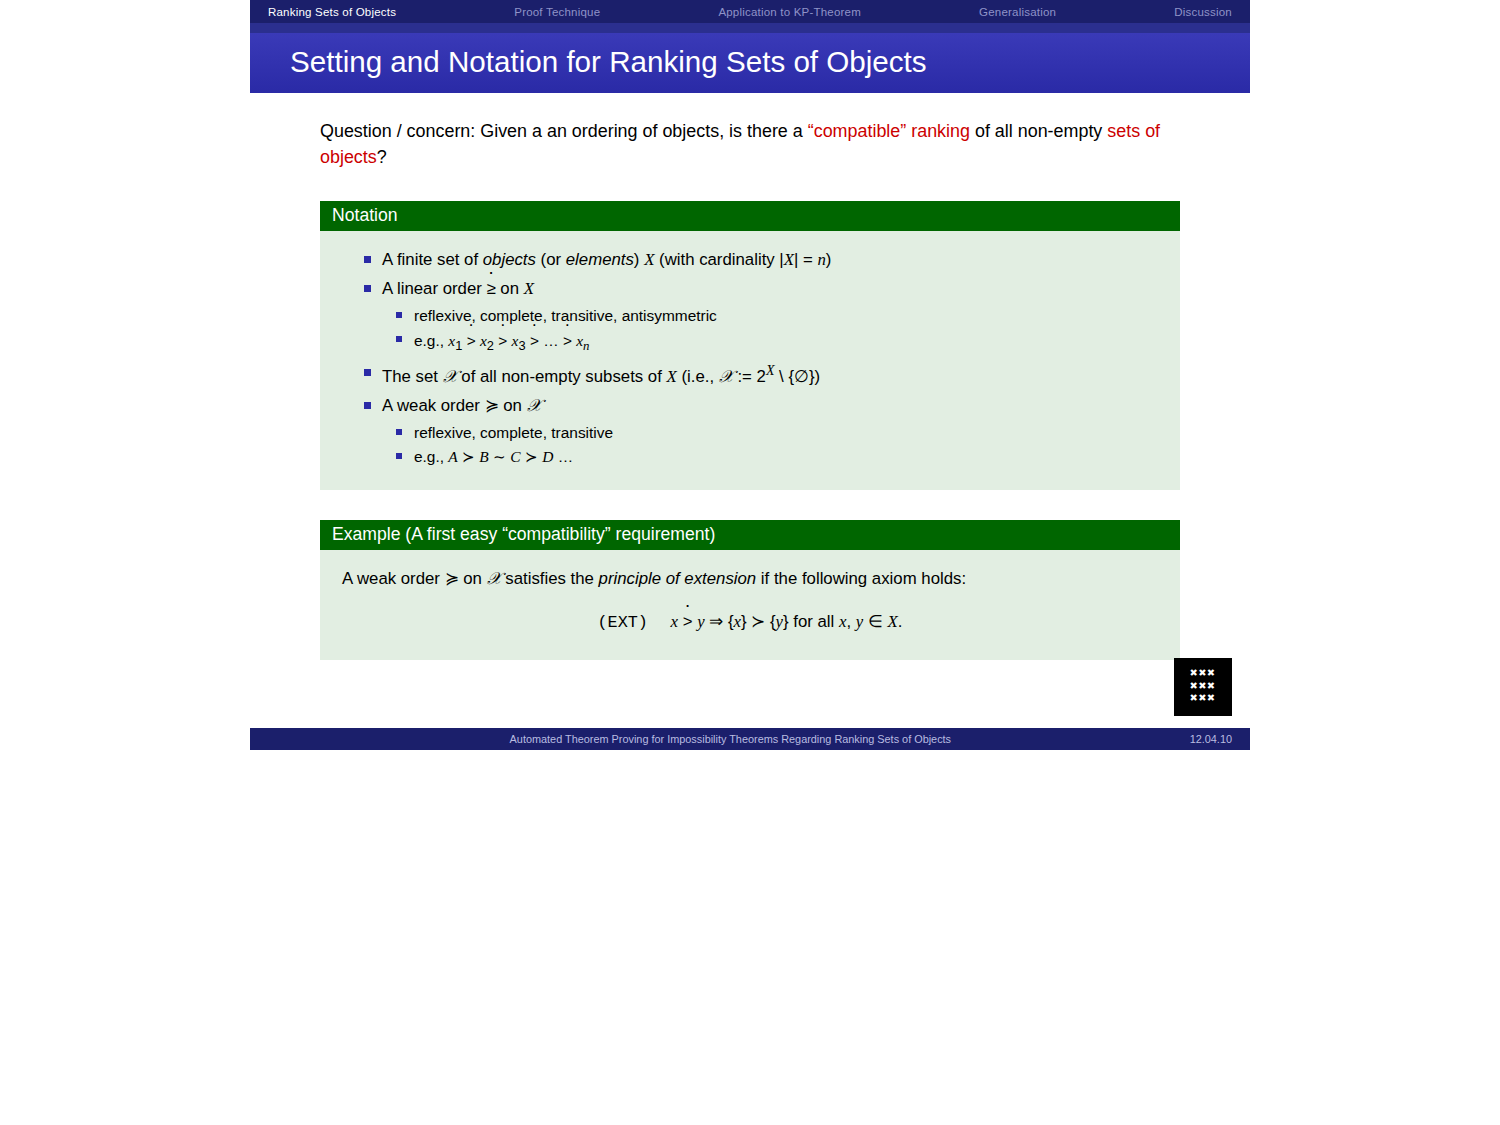Ranking Sets of Objects Proof Technique Application to KP-Theorem Generalisation Discussion
Setting and Notation for Ranking Sets of Objects
Question / concern: Given a an ordering of objects, is there a “compatible” ranking of all non-empty sets of objects?
Notation
A finite set of objects (or elements) X (with cardinality |X| = n)
A linear order ≥ on X
reflexive, complete, transitive, antisymmetric
e.g., x1 > x2 > x3 > … > xn
The set 𝒳 of all non-empty subsets of X (i.e., 𝒳 := 2X \ {∅})
A weak order ≽ on 𝒳
reflexive, complete, transitive
e.g., A ≻ B ∼ C ≻ D …
Example (A first easy “compatibility” requirement)
A weak order ≽ on 𝒳 satisfies the principle of extension if the following axiom holds:
(EXT) x > y ⇒ {x} ≻ {y} for all x, y ∈ X.
✖✖✖ ✖✖✖ ✖✖✖
Automated Theorem Proving for Impossibility Theorems Regarding Ranking Sets of Objects 12.04.10